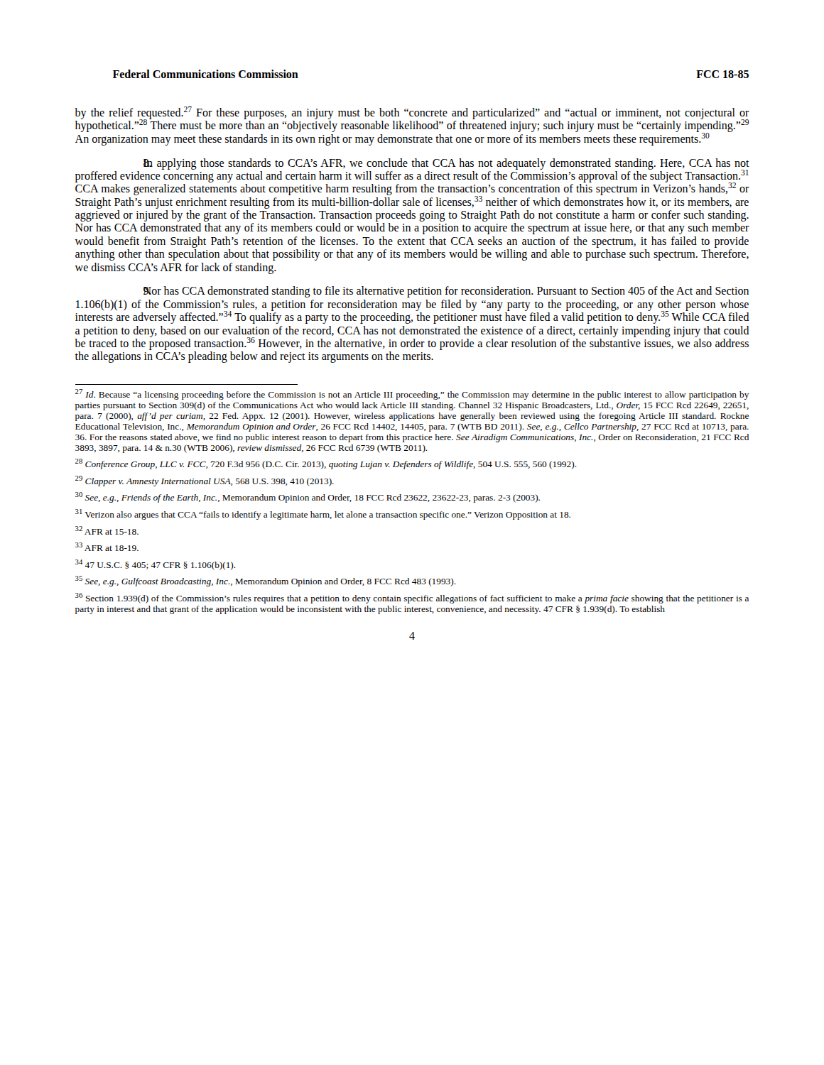Federal Communications Commission FCC 18-85
by the relief requested.27 For these purposes, an injury must be both “concrete and particularized” and “actual or imminent, not conjectural or hypothetical.”28 There must be more than an “objectively reasonable likelihood” of threatened injury; such injury must be “certainly impending.”29 An organization may meet these standards in its own right or may demonstrate that one or more of its members meets these requirements.30
8. In applying those standards to CCA’s AFR, we conclude that CCA has not adequately demonstrated standing. Here, CCA has not proffered evidence concerning any actual and certain harm it will suffer as a direct result of the Commission’s approval of the subject Transaction.31 CCA makes generalized statements about competitive harm resulting from the transaction’s concentration of this spectrum in Verizon’s hands,32 or Straight Path’s unjust enrichment resulting from its multi-billion-dollar sale of licenses,33 neither of which demonstrates how it, or its members, are aggrieved or injured by the grant of the Transaction. Transaction proceeds going to Straight Path do not constitute a harm or confer such standing. Nor has CCA demonstrated that any of its members could or would be in a position to acquire the spectrum at issue here, or that any such member would benefit from Straight Path’s retention of the licenses. To the extent that CCA seeks an auction of the spectrum, it has failed to provide anything other than speculation about that possibility or that any of its members would be willing and able to purchase such spectrum. Therefore, we dismiss CCA’s AFR for lack of standing.
9. Nor has CCA demonstrated standing to file its alternative petition for reconsideration. Pursuant to Section 405 of the Act and Section 1.106(b)(1) of the Commission’s rules, a petition for reconsideration may be filed by “any party to the proceeding, or any other person whose interests are adversely affected.”34 To qualify as a party to the proceeding, the petitioner must have filed a valid petition to deny.35 While CCA filed a petition to deny, based on our evaluation of the record, CCA has not demonstrated the existence of a direct, certainly impending injury that could be traced to the proposed transaction.36 However, in the alternative, in order to provide a clear resolution of the substantive issues, we also address the allegations in CCA’s pleading below and reject its arguments on the merits.
27 Id. Because “a licensing proceeding before the Commission is not an Article III proceeding,” the Commission may determine in the public interest to allow participation by parties pursuant to Section 309(d) of the Communications Act who would lack Article III standing. Channel 32 Hispanic Broadcasters, Ltd., Order, 15 FCC Rcd 22649, 22651, para. 7 (2000), aff’d per curiam, 22 Fed. Appx. 12 (2001). However, wireless applications have generally been reviewed using the foregoing Article III standard. Rockne Educational Television, Inc., Memorandum Opinion and Order, 26 FCC Rcd 14402, 14405, para. 7 (WTB BD 2011). See, e.g., Cellco Partnership, 27 FCC Rcd at 10713, para. 36. For the reasons stated above, we find no public interest reason to depart from this practice here. See Airadigm Communications, Inc., Order on Reconsideration, 21 FCC Rcd 3893, 3897, para. 14 & n.30 (WTB 2006), review dismissed, 26 FCC Rcd 6739 (WTB 2011).
28 Conference Group, LLC v. FCC, 720 F.3d 956 (D.C. Cir. 2013), quoting Lujan v. Defenders of Wildlife, 504 U.S. 555, 560 (1992).
29 Clapper v. Amnesty International USA, 568 U.S. 398, 410 (2013).
30 See, e.g., Friends of the Earth, Inc., Memorandum Opinion and Order, 18 FCC Rcd 23622, 23622-23, paras. 2-3 (2003).
31 Verizon also argues that CCA “fails to identify a legitimate harm, let alone a transaction specific one.” Verizon Opposition at 18.
32 AFR at 15-18.
33 AFR at 18-19.
34 47 U.S.C. § 405; 47 CFR § 1.106(b)(1).
35 See, e.g., Gulfcoast Broadcasting, Inc., Memorandum Opinion and Order, 8 FCC Rcd 483 (1993).
36 Section 1.939(d) of the Commission’s rules requires that a petition to deny contain specific allegations of fact sufficient to make a prima facie showing that the petitioner is a party in interest and that grant of the application would be inconsistent with the public interest, convenience, and necessity. 47 CFR § 1.939(d). To establish
4